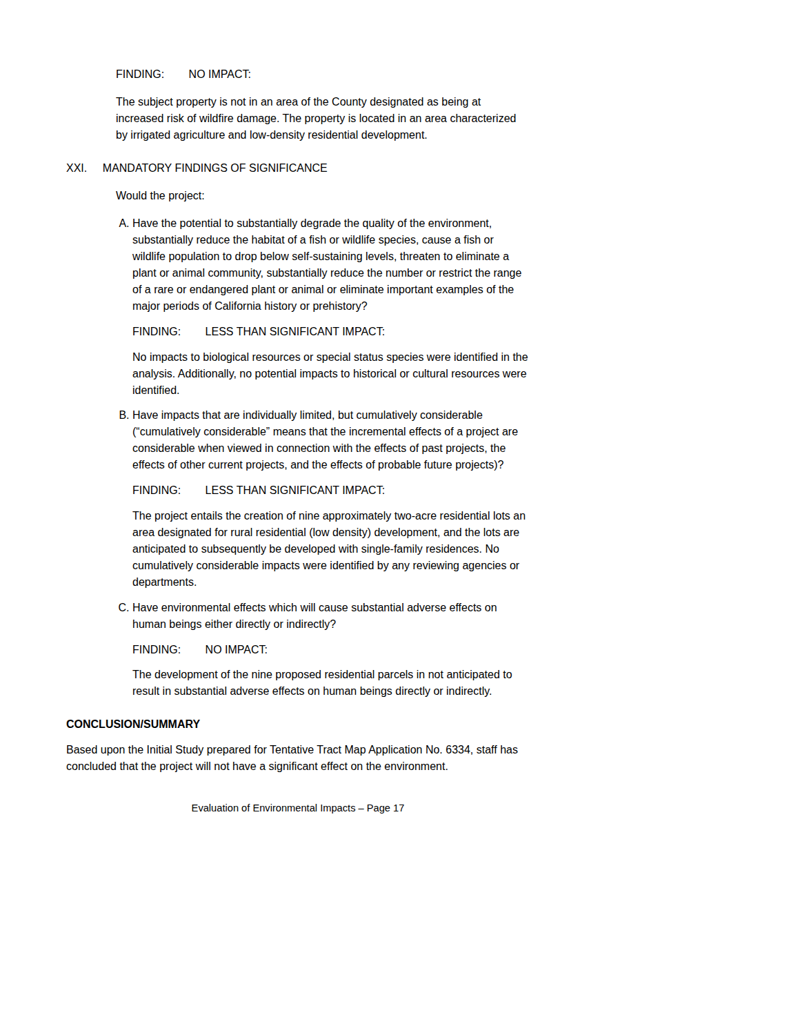FINDING: NO IMPACT:
The subject property is not in an area of the County designated as being at increased risk of wildfire damage. The property is located in an area characterized by irrigated agriculture and low-density residential development.
XXI. MANDATORY FINDINGS OF SIGNIFICANCE
Would the project:
Have the potential to substantially degrade the quality of the environment, substantially reduce the habitat of a fish or wildlife species, cause a fish or wildlife population to drop below self-sustaining levels, threaten to eliminate a plant or animal community, substantially reduce the number or restrict the range of a rare or endangered plant or animal or eliminate important examples of the major periods of California history or prehistory?
FINDING: LESS THAN SIGNIFICANT IMPACT:
No impacts to biological resources or special status species were identified in the analysis. Additionally, no potential impacts to historical or cultural resources were identified.
Have impacts that are individually limited, but cumulatively considerable (“cumulatively considerable” means that the incremental effects of a project are considerable when viewed in connection with the effects of past projects, the effects of other current projects, and the effects of probable future projects)?
FINDING: LESS THAN SIGNIFICANT IMPACT:
The project entails the creation of nine approximately two-acre residential lots an area designated for rural residential (low density) development, and the lots are anticipated to subsequently be developed with single-family residences. No cumulatively considerable impacts were identified by any reviewing agencies or departments.
Have environmental effects which will cause substantial adverse effects on human beings either directly or indirectly?
FINDING: NO IMPACT:
The development of the nine proposed residential parcels in not anticipated to result in substantial adverse effects on human beings directly or indirectly.
CONCLUSION/SUMMARY
Based upon the Initial Study prepared for Tentative Tract Map Application No. 6334, staff has concluded that the project will not have a significant effect on the environment.
Evaluation of Environmental Impacts – Page 17